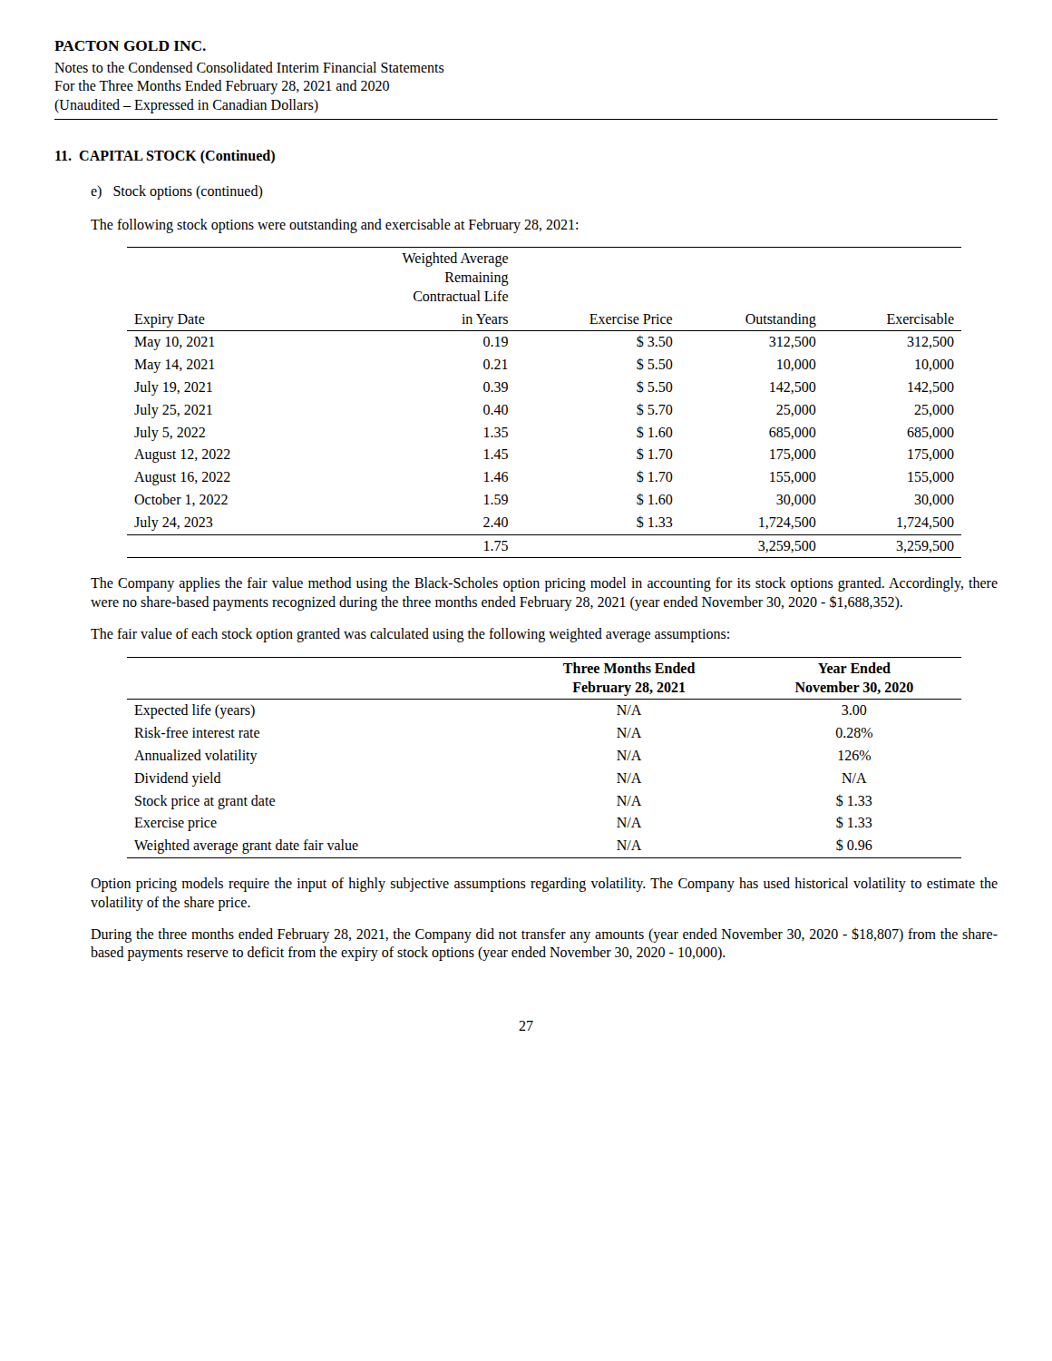PACTON GOLD INC.
Notes to the Condensed Consolidated Interim Financial Statements
For the Three Months Ended February 28, 2021 and 2020
(Unaudited – Expressed in Canadian Dollars)
11. CAPITAL STOCK (Continued)
e) Stock options (continued)
The following stock options were outstanding and exercisable at February 28, 2021:
| | Weighted Average Remaining Contractual Life | | | |
| --- | --- | --- | --- | --- |
| Expiry Date | in Years | Exercise Price | Outstanding | Exercisable |
| May 10, 2021 | 0.19 | $ 3.50 | 312,500 | 312,500 |
| May 14, 2021 | 0.21 | $ 5.50 | 10,000 | 10,000 |
| July 19, 2021 | 0.39 | $ 5.50 | 142,500 | 142,500 |
| July 25, 2021 | 0.40 | $ 5.70 | 25,000 | 25,000 |
| July 5, 2022 | 1.35 | $ 1.60 | 685,000 | 685,000 |
| August 12, 2022 | 1.45 | $ 1.70 | 175,000 | 175,000 |
| August 16, 2022 | 1.46 | $ 1.70 | 155,000 | 155,000 |
| October 1, 2022 | 1.59 | $ 1.60 | 30,000 | 30,000 |
| July 24, 2023 | 2.40 | $ 1.33 | 1,724,500 | 1,724,500 |
| | 1.75 | | 3,259,500 | 3,259,500 |
The Company applies the fair value method using the Black-Scholes option pricing model in accounting for its stock options granted. Accordingly, there were no share-based payments recognized during the three months ended February 28, 2021 (year ended November 30, 2020 - $1,688,352).
The fair value of each stock option granted was calculated using the following weighted average assumptions:
| | Three Months Ended February 28, 2021 | Year Ended November 30, 2020 |
| --- | --- | --- |
| Expected life (years) | N/A | 3.00 |
| Risk-free interest rate | N/A | 0.28% |
| Annualized volatility | N/A | 126% |
| Dividend yield | N/A | N/A |
| Stock price at grant date | N/A | $ 1.33 |
| Exercise price | N/A | $ 1.33 |
| Weighted average grant date fair value | N/A | $ 0.96 |
Option pricing models require the input of highly subjective assumptions regarding volatility. The Company has used historical volatility to estimate the volatility of the share price.
During the three months ended February 28, 2021, the Company did not transfer any amounts (year ended November 30, 2020 - $18,807) from the share-based payments reserve to deficit from the expiry of stock options (year ended November 30, 2020 - 10,000).
27